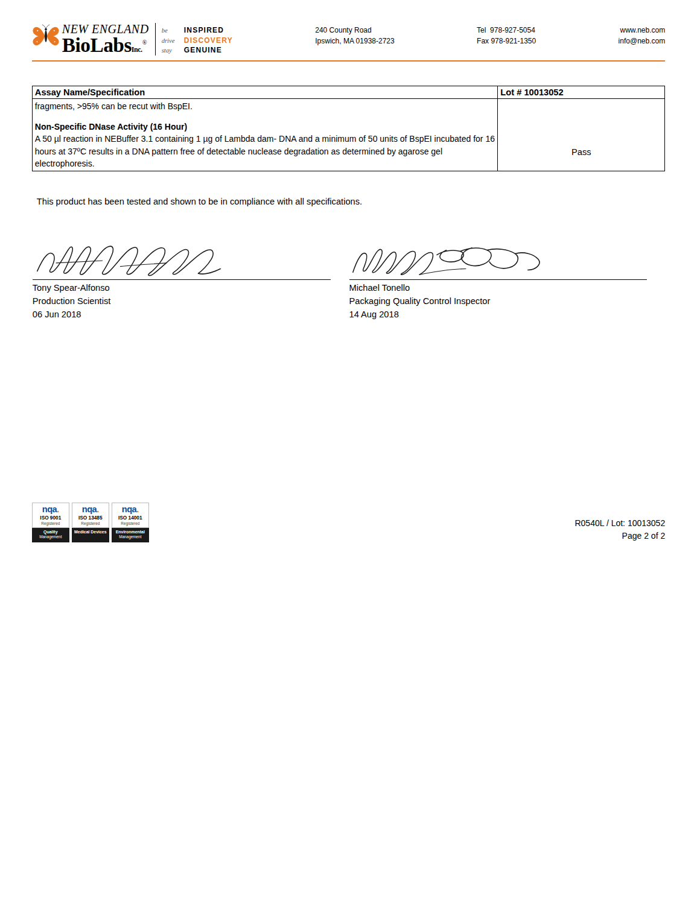NEW ENGLAND
BioLabsInc.®
be INSPIRED
drive DISCOVERY
stay GENUINE
240 County Road
Ipswich, MA 01938-2723
Tel 978-927-5054
Fax 978-921-1350
www.neb.com
info@neb.com
| Assay Name/Specification | Lot # 10013052 |
| --- | --- |
| fragments, >95% can be recut with BspEI. Non-Specific DNase Activity (16 Hour) A 50 µl reaction in NEBuffer 3.1 containing 1 µg of Lambda dam- DNA and a minimum of 50 units of BspEI incubated for 16 hours at 37ºC results in a DNA pattern free of detectable nuclease degradation as determined by agarose gel electrophoresis. | Pass |
This product has been tested and shown to be in compliance with all specifications.
| Tony Spear-Alfonso Production Scientist 06 Jun 2018 | Michael Tonello Packaging Quality Control Inspector 14 Aug 2018 |
nqa.
ISO 9001
Registered
Quality Management
nqa.
ISO 13485
Registered
Medical Devices
nqa.
ISO 14001
Registered
Environmental Management
R0540L / Lot: 10013052
Page 2 of 2